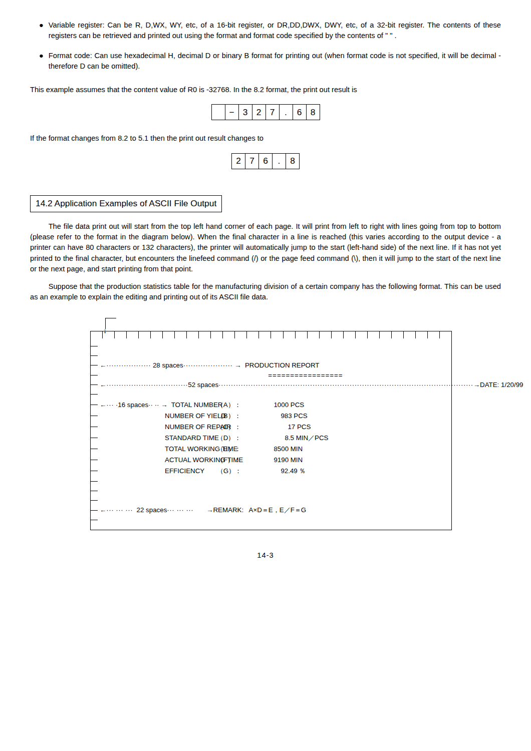●
Variable register: Can be R, D,WX, WY, etc, of a 16-bit register, or DR,DD,DWX, DWY, etc, of a 32-bit register. The contents of these registers can be retrieved and printed out using the format and format code specified by the contents of " " .
●
Format code: Can use hexadecimal H, decimal D or binary B format for printing out (when format code is not specified, it will be decimal - therefore D can be omitted).
This example assumes that the content value of R0 is -32768. In the 8.2 format, the print out result is
−
3
2
7
.
6
8
If the format changes from 8.2 to 5.1 then the print out result changes to
2
7
6
.
8
14.2 Application Examples of ASCII File Output
The file data print out will start from the top left hand corner of each page. It will print from left to right with lines going from top to bottom (please refer to the format in the diagram below). When the final character in a line is reached (this varies according to the output device - a printer can have 80 characters or 132 characters), the printer will automatically jump to the start (left-hand side) of the next line. If it has not yet printed to the final character, but encounters the linefeed command (/) or the page feed command (\), then it will jump to the start of the next line or the next page, and start printing from that point.
Suppose that the production statistics table for the manufacturing division of a certain company has the following format. This can be used as an example to explain the editing and printing out of its ASCII file data.
↓
←·················· 28 spaces···················· → PRODUCTION REPORT
=================
←·································52 spaces·······································································································→DATE: 1/20/99
←··· ·16 spaces·· ·· → TOTAL NUMBER （A）： 1000 PCS
NUMBER OF YIELD （B）： 983 PCS
NUMBER OF REPAIR （C）： 17 PCS
STANDARD TIME （D）： 8.5 MIN／PCS
TOTAL WORKING TIME （E）： 8500 MIN
ACTUAL WORKING TIME （F）： 9190 MIN
EFFICIENCY （G）： 92.49 ％
←··· ··· ··· 22 spaces··· ··· ··· →REMARK: A×D＝E，E／F＝G
14-3